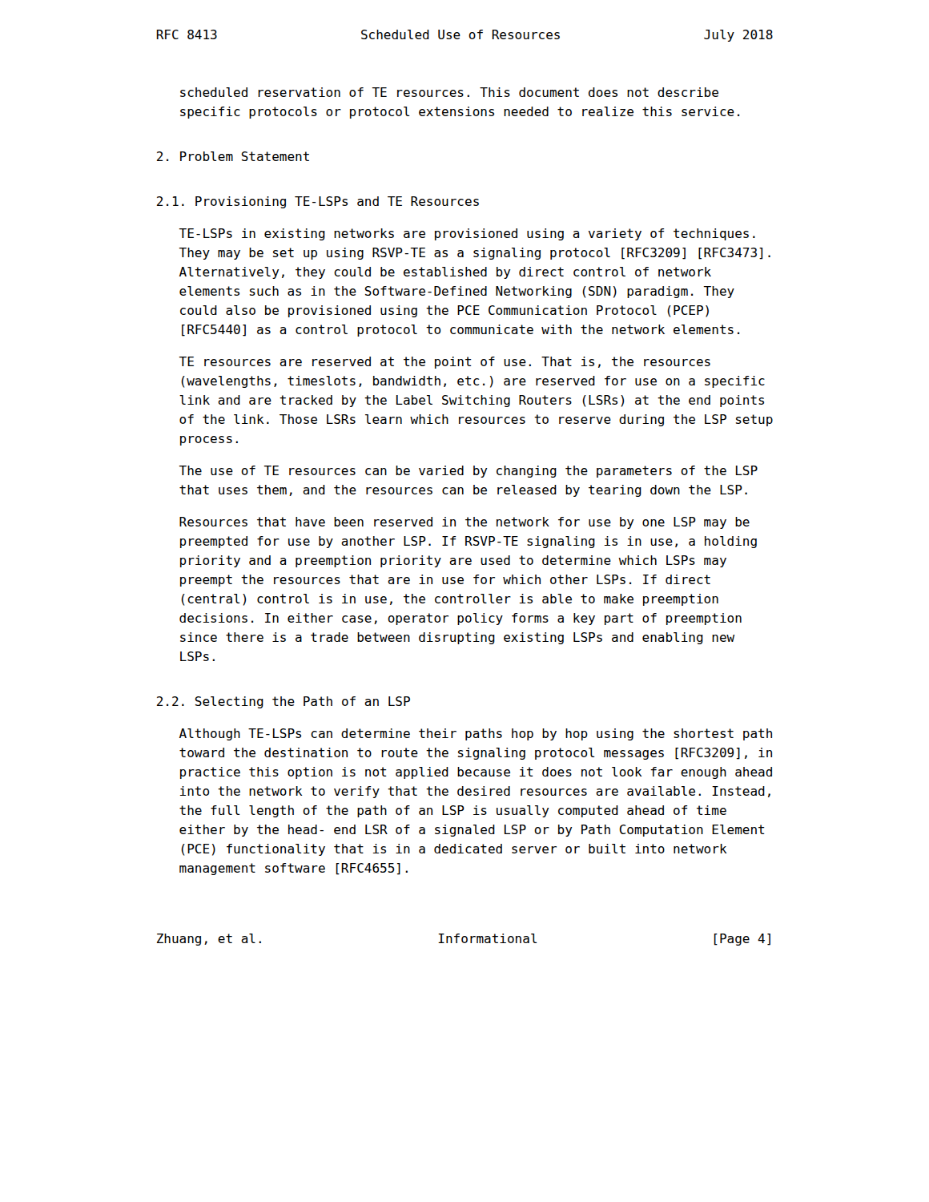RFC 8413 Scheduled Use of Resources July 2018
scheduled reservation of TE resources. This document does not describe specific protocols or protocol extensions needed to realize this service.
2. Problem Statement
2.1. Provisioning TE-LSPs and TE Resources
TE-LSPs in existing networks are provisioned using a variety of techniques. They may be set up using RSVP-TE as a signaling protocol [RFC3209] [RFC3473]. Alternatively, they could be established by direct control of network elements such as in the Software-Defined Networking (SDN) paradigm. They could also be provisioned using the PCE Communication Protocol (PCEP) [RFC5440] as a control protocol to communicate with the network elements.
TE resources are reserved at the point of use. That is, the resources (wavelengths, timeslots, bandwidth, etc.) are reserved for use on a specific link and are tracked by the Label Switching Routers (LSRs) at the end points of the link. Those LSRs learn which resources to reserve during the LSP setup process.
The use of TE resources can be varied by changing the parameters of the LSP that uses them, and the resources can be released by tearing down the LSP.
Resources that have been reserved in the network for use by one LSP may be preempted for use by another LSP. If RSVP-TE signaling is in use, a holding priority and a preemption priority are used to determine which LSPs may preempt the resources that are in use for which other LSPs. If direct (central) control is in use, the controller is able to make preemption decisions. In either case, operator policy forms a key part of preemption since there is a trade between disrupting existing LSPs and enabling new LSPs.
2.2. Selecting the Path of an LSP
Although TE-LSPs can determine their paths hop by hop using the shortest path toward the destination to route the signaling protocol messages [RFC3209], in practice this option is not applied because it does not look far enough ahead into the network to verify that the desired resources are available. Instead, the full length of the path of an LSP is usually computed ahead of time either by the head- end LSR of a signaled LSP or by Path Computation Element (PCE) functionality that is in a dedicated server or built into network management software [RFC4655].
Zhuang, et al. Informational [Page 4]